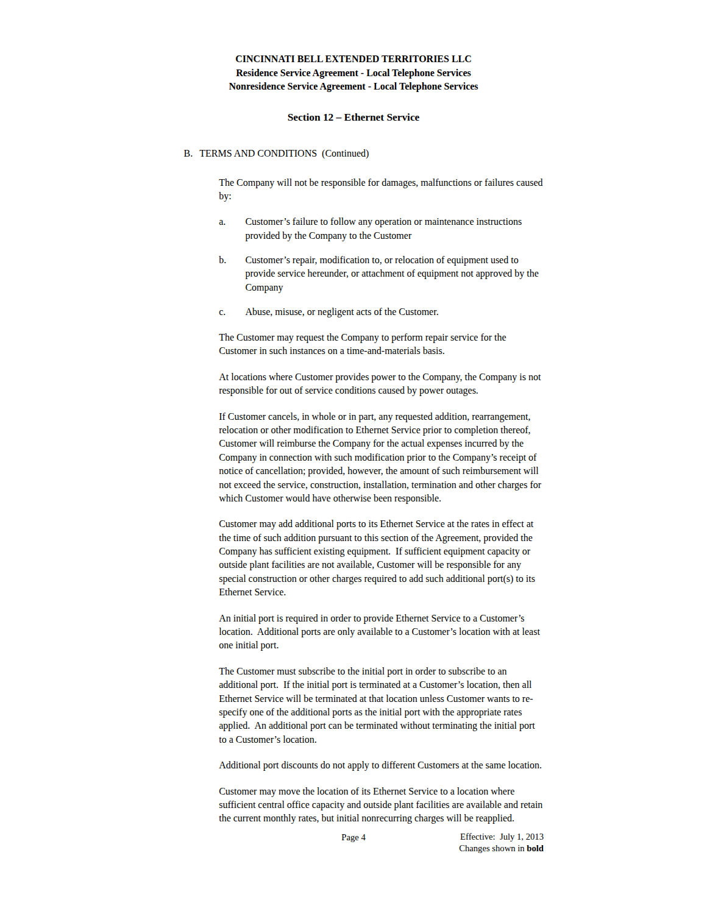CINCINNATI BELL EXTENDED TERRITORIES LLC
Residence Service Agreement - Local Telephone Services
Nonresidence Service Agreement - Local Telephone Services
Section 12 – Ethernet Service
B. TERMS AND CONDITIONS (Continued)
The Company will not be responsible for damages, malfunctions or failures caused by:
a. Customer’s failure to follow any operation or maintenance instructions provided by the Company to the Customer
b. Customer’s repair, modification to, or relocation of equipment used to provide service hereunder, or attachment of equipment not approved by the Company
c. Abuse, misuse, or negligent acts of the Customer.
The Customer may request the Company to perform repair service for the Customer in such instances on a time-and-materials basis.
At locations where Customer provides power to the Company, the Company is not responsible for out of service conditions caused by power outages.
If Customer cancels, in whole or in part, any requested addition, rearrangement, relocation or other modification to Ethernet Service prior to completion thereof, Customer will reimburse the Company for the actual expenses incurred by the Company in connection with such modification prior to the Company’s receipt of notice of cancellation; provided, however, the amount of such reimbursement will not exceed the service, construction, installation, termination and other charges for which Customer would have otherwise been responsible.
Customer may add additional ports to its Ethernet Service at the rates in effect at the time of such addition pursuant to this section of the Agreement, provided the Company has sufficient existing equipment. If sufficient equipment capacity or outside plant facilities are not available, Customer will be responsible for any special construction or other charges required to add such additional port(s) to its Ethernet Service.
An initial port is required in order to provide Ethernet Service to a Customer’s location. Additional ports are only available to a Customer’s location with at least one initial port.
The Customer must subscribe to the initial port in order to subscribe to an additional port. If the initial port is terminated at a Customer’s location, then all Ethernet Service will be terminated at that location unless Customer wants to re-specify one of the additional ports as the initial port with the appropriate rates applied. An additional port can be terminated without terminating the initial port to a Customer’s location.
Additional port discounts do not apply to different Customers at the same location.
Customer may move the location of its Ethernet Service to a location where sufficient central office capacity and outside plant facilities are available and retain the current monthly rates, but initial nonrecurring charges will be reapplied.
Page 4
Effective: July 1, 2013
Changes shown in bold